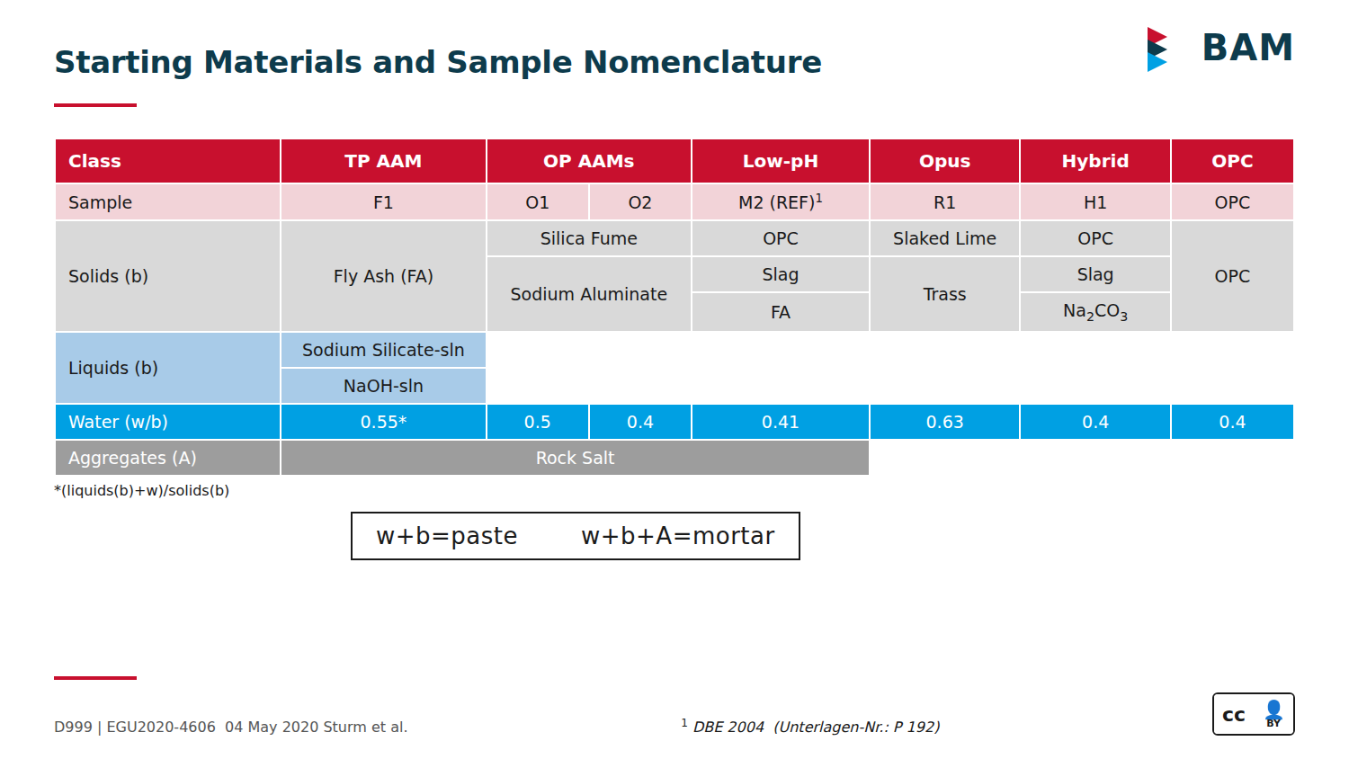BAM
Starting Materials and Sample Nomenclature
| Class | TP AAM | OP AAMs | Low-pH | Opus | Hybrid | OPC |
| --- | --- | --- | --- | --- | --- | --- |
| Sample | F1 | O1 | O2 | M2 (REF) 1 | R1 | H1 | OPC |
| Solids (b) | Fly Ash (FA) | Silica Fume | OPC | Slaked Lime | OPC | OPC |
| Sodium Aluminate | Slag | Trass | Slag |
| FA | Na 2 CO 3 |
| Liquids (b) | Sodium Silicate-sln | |
| NaOH-sln |
| Water (w/b) | 0.55* | 0.5 | 0.4 | 0.41 | 0.63 | 0.4 | 0.4 |
| Aggregates (A) | Rock Salt | |
*(liquids(b)+w)/solids(b)
w+b=paste w+b+A=mortar
D999 | EGU2020-4606 04 May 2020 Sturm et al.
1 DBE 2004 (Unterlagen-Nr.: P 192)
cc
👤BY